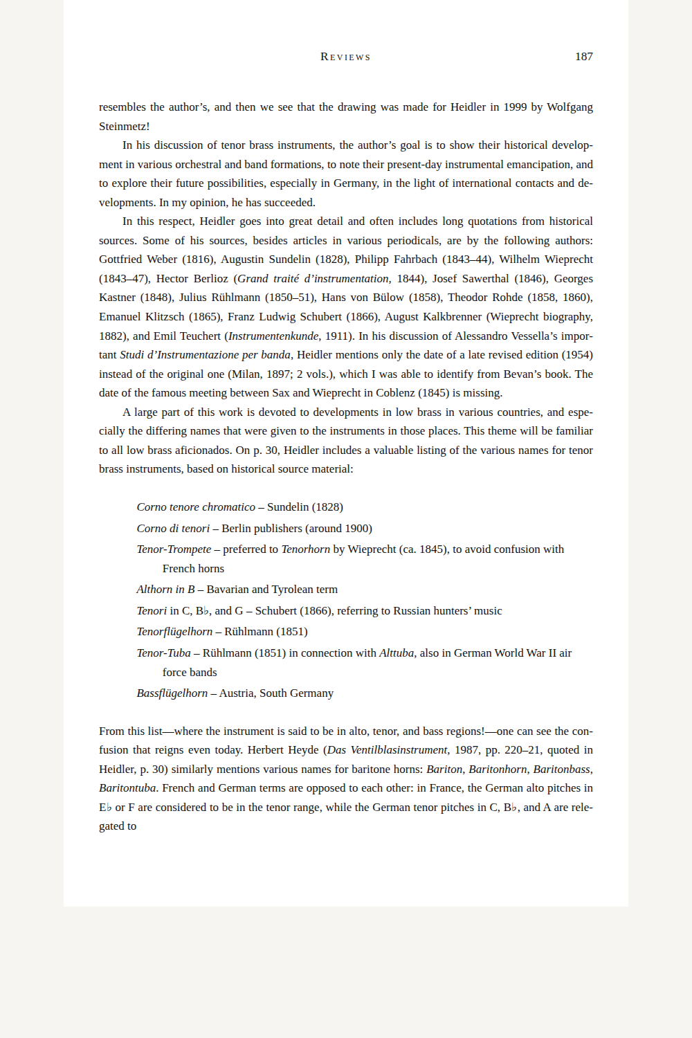Reviews 187
resembles the author’s, and then we see that the drawing was made for Heidler in 1999 by Wolfgang Steinmetz!
In his discussion of tenor brass instruments, the author’s goal is to show their historical development in various orchestral and band formations, to note their present-day instrumental emancipation, and to explore their future possibilities, especially in Germany, in the light of international contacts and developments. In my opinion, he has succeeded.
In this respect, Heidler goes into great detail and often includes long quotations from historical sources. Some of his sources, besides articles in various periodicals, are by the following authors: Gottfried Weber (1816), Augustin Sundelin (1828), Philipp Fahrbach (1843–44), Wilhelm Wieprecht (1843–47), Hector Berlioz (Grand traité d’instrumentation, 1844), Josef Sawerthal (1846), Georges Kastner (1848), Julius Rühlmann (1850–51), Hans von Bülow (1858), Theodor Rohde (1858, 1860), Emanuel Klitzsch (1865), Franz Ludwig Schubert (1866), August Kalkbrenner (Wieprecht biography, 1882), and Emil Teuchert (Instrumentenkunde, 1911). In his discussion of Alessandro Vessella’s important Studi d’Instrumentazione per banda, Heidler mentions only the date of a late revised edition (1954) instead of the original one (Milan, 1897; 2 vols.), which I was able to identify from Bevan’s book. The date of the famous meeting between Sax and Wieprecht in Coblenz (1845) is missing.
A large part of this work is devoted to developments in low brass in various countries, and especially the differing names that were given to the instruments in those places. This theme will be familiar to all low brass aficionados. On p. 30, Heidler includes a valuable listing of the various names for tenor brass instruments, based on historical source material:
Corno tenore chromatico – Sundelin (1828)
Corno di tenori – Berlin publishers (around 1900)
Tenor-Trompete – preferred to Tenorhorn by Wieprecht (ca. 1845), to avoid confusion with French horns
Althorn in B – Bavarian and Tyrolean term
Tenori in C, B♭, and G – Schubert (1866), referring to Russian hunters’ music
Tenorflügelhorn – Rühlmann (1851)
Tenor-Tuba – Rühlmann (1851) in connection with Alttuba, also in German World War II air force bands
Bassflügelhorn – Austria, South Germany
From this list—where the instrument is said to be in alto, tenor, and bass regions!—one can see the confusion that reigns even today. Herbert Heyde (Das Ventilblasinstrument, 1987, pp. 220–21, quoted in Heidler, p. 30) similarly mentions various names for baritone horns: Bariton, Baritonhorn, Baritonbass, Baritontuba. French and German terms are opposed to each other: in France, the German alto pitches in E♭ or F are considered to be in the tenor range, while the German tenor pitches in C, B♭, and A are relegated to